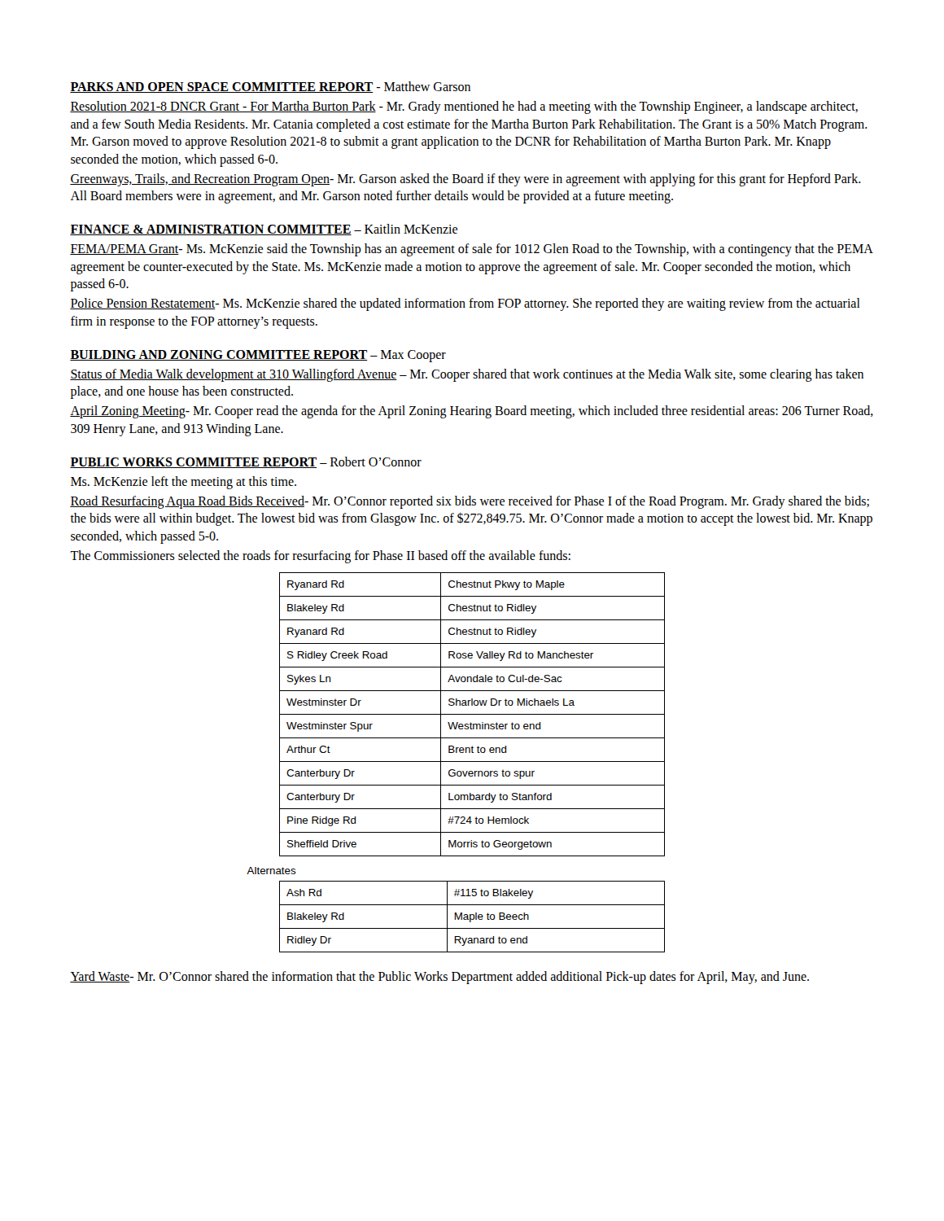PARKS AND OPEN SPACE COMMITTEE REPORT - Matthew Garson
Resolution 2021-8 DNCR Grant - For Martha Burton Park - Mr. Grady mentioned he had a meeting with the Township Engineer, a landscape architect, and a few South Media Residents. Mr. Catania completed a cost estimate for the Martha Burton Park Rehabilitation. The Grant is a 50% Match Program. Mr. Garson moved to approve Resolution 2021-8 to submit a grant application to the DCNR for Rehabilitation of Martha Burton Park. Mr. Knapp seconded the motion, which passed 6-0.
Greenways, Trails, and Recreation Program Open- Mr. Garson asked the Board if they were in agreement with applying for this grant for Hepford Park. All Board members were in agreement, and Mr. Garson noted further details would be provided at a future meeting.
FINANCE & ADMINISTRATION COMMITTEE – Kaitlin McKenzie
FEMA/PEMA Grant- Ms. McKenzie said the Township has an agreement of sale for 1012 Glen Road to the Township, with a contingency that the PEMA agreement be counter-executed by the State. Ms. McKenzie made a motion to approve the agreement of sale. Mr. Cooper seconded the motion, which passed 6-0.
Police Pension Restatement- Ms. McKenzie shared the updated information from FOP attorney. She reported they are waiting review from the actuarial firm in response to the FOP attorney’s requests.
BUILDING AND ZONING COMMITTEE REPORT – Max Cooper
Status of Media Walk development at 310 Wallingford Avenue – Mr. Cooper shared that work continues at the Media Walk site, some clearing has taken place, and one house has been constructed.
April Zoning Meeting- Mr. Cooper read the agenda for the April Zoning Hearing Board meeting, which included three residential areas: 206 Turner Road, 309 Henry Lane, and 913 Winding Lane.
PUBLIC WORKS COMMITTEE REPORT – Robert O’Connor
Ms. McKenzie left the meeting at this time.
Road Resurfacing Aqua Road Bids Received- Mr. O’Connor reported six bids were received for Phase I of the Road Program. Mr. Grady shared the bids; the bids were all within budget. The lowest bid was from Glasgow Inc. of $272,849.75. Mr. O’Connor made a motion to accept the lowest bid. Mr. Knapp seconded, which passed 5-0.
The Commissioners selected the roads for resurfacing for Phase II based off the available funds:
| Ryanard Rd | Chestnut Pkwy to Maple |
| Blakeley Rd | Chestnut to Ridley |
| Ryanard Rd | Chestnut to Ridley |
| S Ridley Creek Road | Rose Valley Rd to Manchester |
| Sykes Ln | Avondale to Cul-de-Sac |
| Westminster Dr | Sharlow Dr to Michaels La |
| Westminster Spur | Westminster to end |
| Arthur Ct | Brent to end |
| Canterbury Dr | Governors to spur |
| Canterbury Dr | Lombardy to Stanford |
| Pine Ridge Rd | #724 to Hemlock |
| Sheffield Drive | Morris to Georgetown |
Alternates
| Ash Rd | #115 to Blakeley |
| Blakeley Rd | Maple to Beech |
| Ridley Dr | Ryanard to end |
Yard Waste- Mr. O’Connor shared the information that the Public Works Department added additional Pick-up dates for April, May, and June.